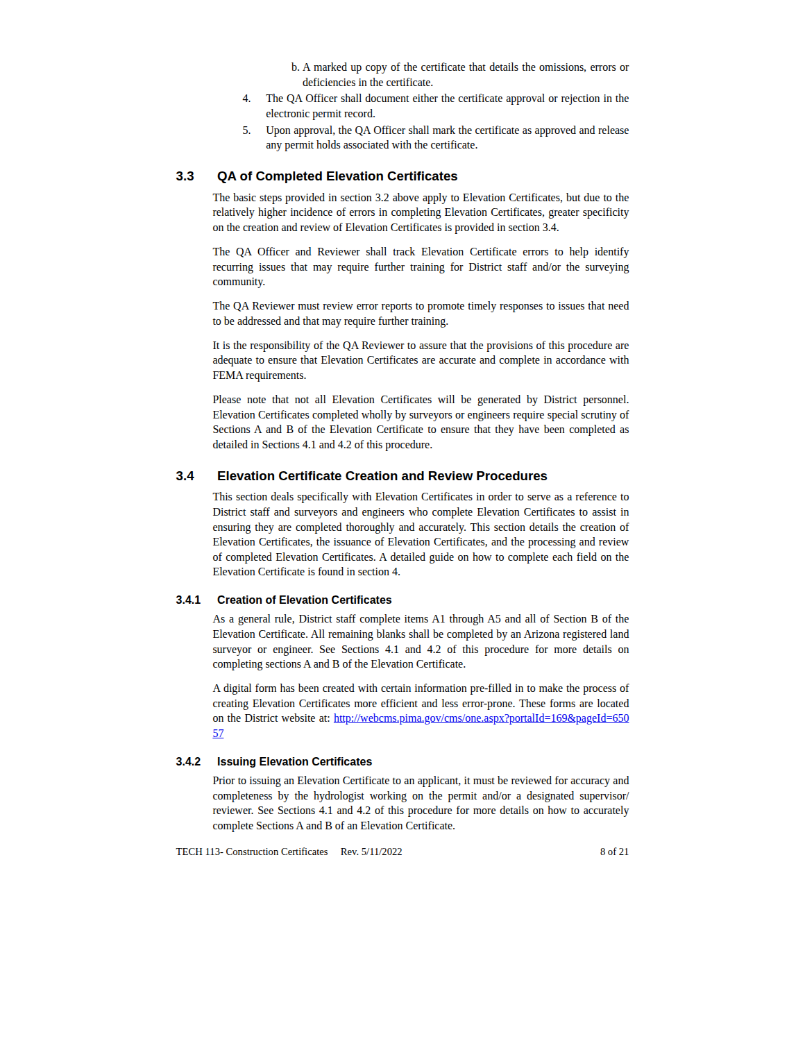A marked up copy of the certificate that details the omissions, errors or deficiencies in the certificate.
4. The QA Officer shall document either the certificate approval or rejection in the electronic permit record.
5. Upon approval, the QA Officer shall mark the certificate as approved and release any permit holds associated with the certificate.
3.3 QA of Completed Elevation Certificates
The basic steps provided in section 3.2 above apply to Elevation Certificates, but due to the relatively higher incidence of errors in completing Elevation Certificates, greater specificity on the creation and review of Elevation Certificates is provided in section 3.4.
The QA Officer and Reviewer shall track Elevation Certificate errors to help identify recurring issues that may require further training for District staff and/or the surveying community.
The QA Reviewer must review error reports to promote timely responses to issues that need to be addressed and that may require further training.
It is the responsibility of the QA Reviewer to assure that the provisions of this procedure are adequate to ensure that Elevation Certificates are accurate and complete in accordance with FEMA requirements.
Please note that not all Elevation Certificates will be generated by District personnel. Elevation Certificates completed wholly by surveyors or engineers require special scrutiny of Sections A and B of the Elevation Certificate to ensure that they have been completed as detailed in Sections 4.1 and 4.2 of this procedure.
3.4 Elevation Certificate Creation and Review Procedures
This section deals specifically with Elevation Certificates in order to serve as a reference to District staff and surveyors and engineers who complete Elevation Certificates to assist in ensuring they are completed thoroughly and accurately. This section details the creation of Elevation Certificates, the issuance of Elevation Certificates, and the processing and review of completed Elevation Certificates. A detailed guide on how to complete each field on the Elevation Certificate is found in section 4.
3.4.1 Creation of Elevation Certificates
As a general rule, District staff complete items A1 through A5 and all of Section B of the Elevation Certificate. All remaining blanks shall be completed by an Arizona registered land surveyor or engineer. See Sections 4.1 and 4.2 of this procedure for more details on completing sections A and B of the Elevation Certificate.
A digital form has been created with certain information pre-filled in to make the process of creating Elevation Certificates more efficient and less error-prone. These forms are located on the District website at: http://webcms.pima.gov/cms/one.aspx?portalId=169&pageId=65057
3.4.2 Issuing Elevation Certificates
Prior to issuing an Elevation Certificate to an applicant, it must be reviewed for accuracy and completeness by the hydrologist working on the permit and/or a designated supervisor/ reviewer. See Sections 4.1 and 4.2 of this procedure for more details on how to accurately complete Sections A and B of an Elevation Certificate.
TECH 113- Construction Certificates Rev. 5/11/2022 8 of 21